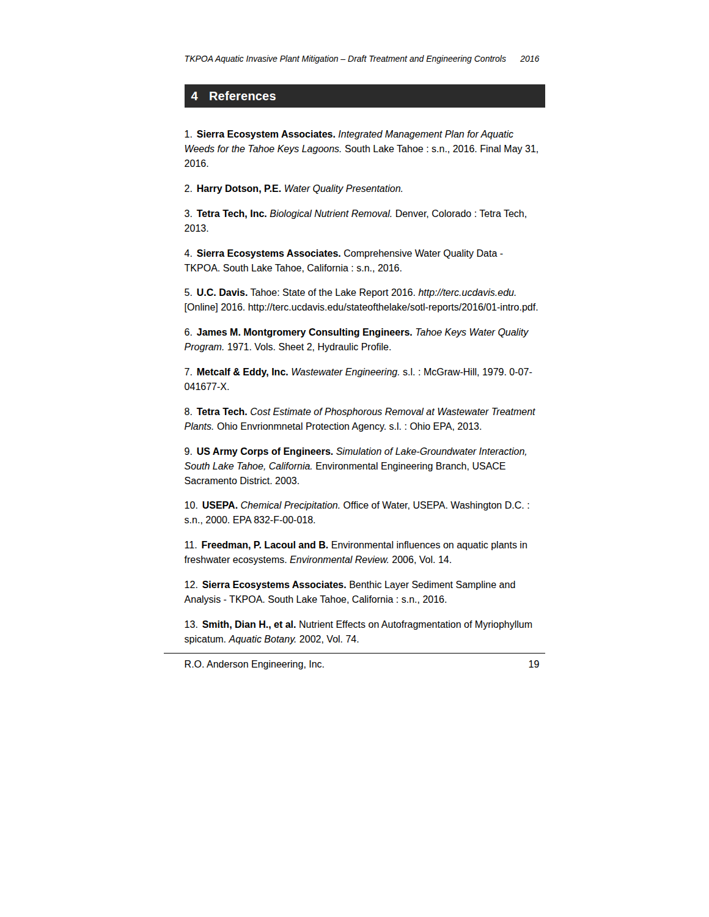TKPOA Aquatic Invasive Plant Mitigation – Draft Treatment and Engineering Controls 2016
4 References
1. Sierra Ecosystem Associates. Integrated Management Plan for Aquatic Weeds for the Tahoe Keys Lagoons. South Lake Tahoe : s.n., 2016. Final May 31, 2016.
2. Harry Dotson, P.E. Water Quality Presentation.
3. Tetra Tech, Inc. Biological Nutrient Removal. Denver, Colorado : Tetra Tech, 2013.
4. Sierra Ecosystems Associates. Comprehensive Water Quality Data - TKPOA. South Lake Tahoe, California : s.n., 2016.
5. U.C. Davis. Tahoe: State of the Lake Report 2016. http://terc.ucdavis.edu. [Online] 2016. http://terc.ucdavis.edu/stateofthelake/sotl-reports/2016/01-intro.pdf.
6. James M. Montgromery Consulting Engineers. Tahoe Keys Water Quality Program. 1971. Vols. Sheet 2, Hydraulic Profile.
7. Metcalf & Eddy, Inc. Wastewater Engineering. s.l. : McGraw-Hill, 1979. 0-07-041677-X.
8. Tetra Tech. Cost Estimate of Phosphorous Removal at Wastewater Treatment Plants. Ohio Envrionmnetal Protection Agency. s.l. : Ohio EPA, 2013.
9. US Army Corps of Engineers. Simulation of Lake-Groundwater Interaction, South Lake Tahoe, California. Environmental Engineering Branch, USACE Sacramento District. 2003.
10. USEPA. Chemical Precipitation. Office of Water, USEPA. Washington D.C. : s.n., 2000. EPA 832-F-00-018.
11. Freedman, P. Lacoul and B. Environmental influences on aquatic plants in freshwater ecosystems. Environmental Review. 2006, Vol. 14.
12. Sierra Ecosystems Associates. Benthic Layer Sediment Sampline and Analysis - TKPOA. South Lake Tahoe, California : s.n., 2016.
13. Smith, Dian H., et al. Nutrient Effects on Autofragmentation of Myriophyllum spicatum. Aquatic Botany. 2002, Vol. 74.
R.O. Anderson Engineering, Inc. 19